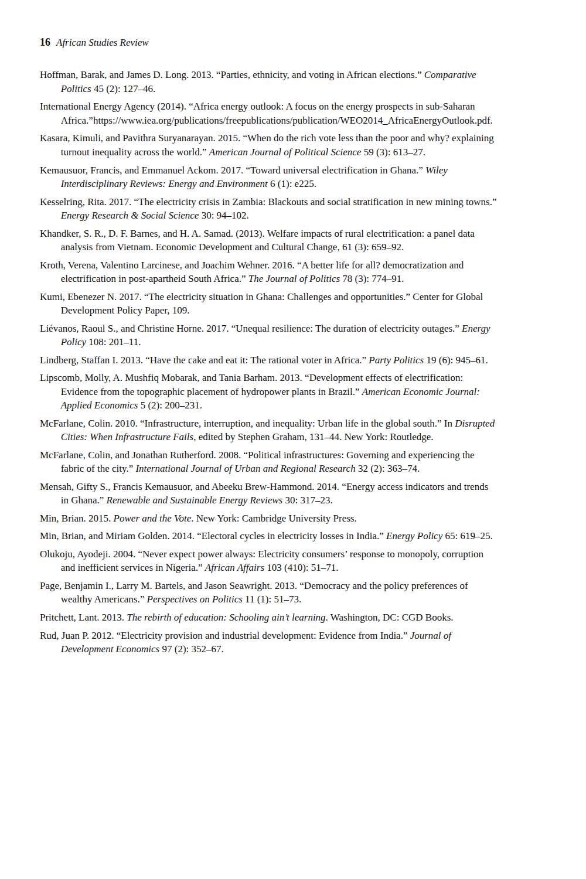16 African Studies Review
Hoffman, Barak, and James D. Long. 2013. “Parties, ethnicity, and voting in African elections.” Comparative Politics 45 (2): 127–46.
International Energy Agency (2014). “Africa energy outlook: A focus on the energy prospects in sub-Saharan Africa.”https://www.iea.org/publications/freepublications/publication/WEO2014_AfricaEnergyOutlook.pdf.
Kasara, Kimuli, and Pavithra Suryanarayan. 2015. “When do the rich vote less than the poor and why? explaining turnout inequality across the world.” American Journal of Political Science 59 (3): 613–27.
Kemausuor, Francis, and Emmanuel Ackom. 2017. “Toward universal electrification in Ghana.” Wiley Interdisciplinary Reviews: Energy and Environment 6 (1): e225.
Kesselring, Rita. 2017. “The electricity crisis in Zambia: Blackouts and social stratification in new mining towns.” Energy Research & Social Science 30: 94–102.
Khandker, S. R., D. F. Barnes, and H. A. Samad. (2013). Welfare impacts of rural electrification: a panel data analysis from Vietnam. Economic Development and Cultural Change, 61 (3): 659–92.
Kroth, Verena, Valentino Larcinese, and Joachim Wehner. 2016. “A better life for all? democratization and electrification in post-apartheid South Africa.” The Journal of Politics 78 (3): 774–91.
Kumi, Ebenezer N. 2017. “The electricity situation in Ghana: Challenges and opportunities.” Center for Global Development Policy Paper, 109.
Liévanos, Raoul S., and Christine Horne. 2017. “Unequal resilience: The duration of electricity outages.” Energy Policy 108: 201–11.
Lindberg, Staffan I. 2013. “Have the cake and eat it: The rational voter in Africa.” Party Politics 19 (6): 945–61.
Lipscomb, Molly, A. Mushfiq Mobarak, and Tania Barham. 2013. “Development effects of electrification: Evidence from the topographic placement of hydropower plants in Brazil.” American Economic Journal: Applied Economics 5 (2): 200–231.
McFarlane, Colin. 2010. “Infrastructure, interruption, and inequality: Urban life in the global south.” In Disrupted Cities: When Infrastructure Fails, edited by Stephen Graham, 131–44. New York: Routledge.
McFarlane, Colin, and Jonathan Rutherford. 2008. “Political infrastructures: Governing and experiencing the fabric of the city.” International Journal of Urban and Regional Research 32 (2): 363–74.
Mensah, Gifty S., Francis Kemausuor, and Abeeku Brew-Hammond. 2014. “Energy access indicators and trends in Ghana.” Renewable and Sustainable Energy Reviews 30: 317–23.
Min, Brian. 2015. Power and the Vote. New York: Cambridge University Press.
Min, Brian, and Miriam Golden. 2014. “Electoral cycles in electricity losses in India.” Energy Policy 65: 619–25.
Olukoju, Ayodeji. 2004. “Never expect power always: Electricity consumers’ response to monopoly, corruption and inefficient services in Nigeria.” African Affairs 103 (410): 51–71.
Page, Benjamin I., Larry M. Bartels, and Jason Seawright. 2013. “Democracy and the policy preferences of wealthy Americans.” Perspectives on Politics 11 (1): 51–73.
Pritchett, Lant. 2013. The rebirth of education: Schooling ain’t learning. Washington, DC: CGD Books.
Rud, Juan P. 2012. “Electricity provision and industrial development: Evidence from India.” Journal of Development Economics 97 (2): 352–67.